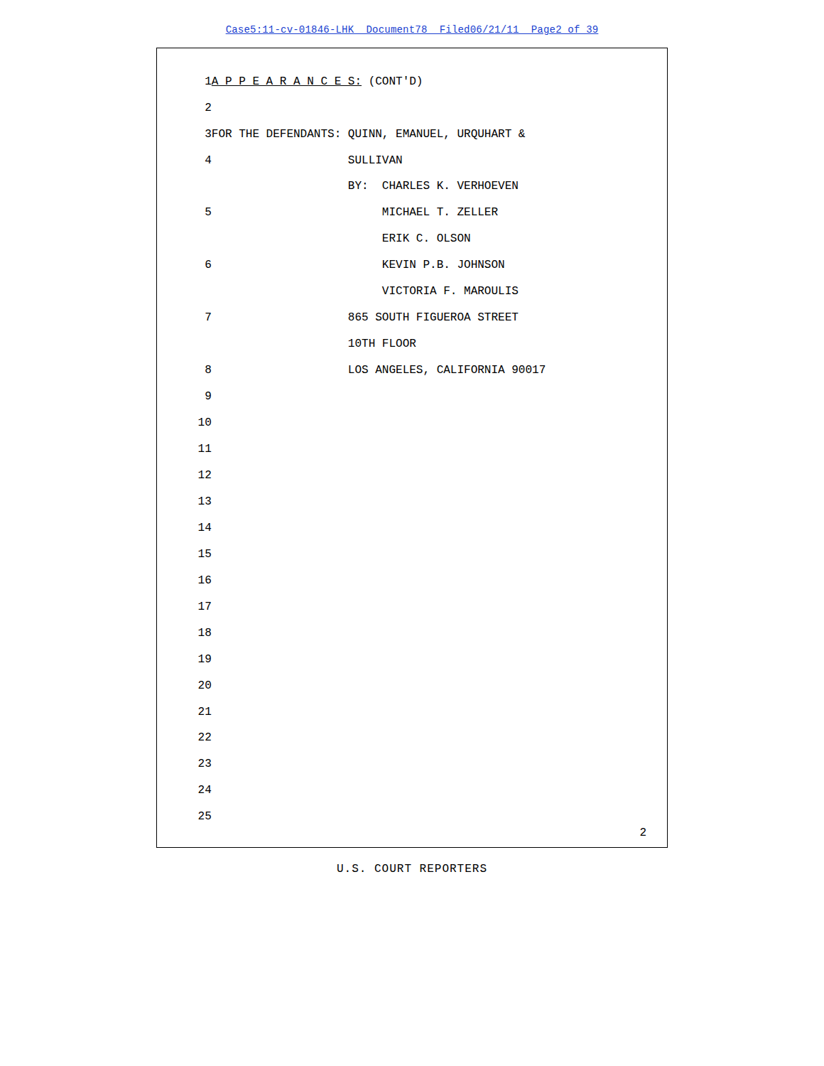Case5:11-cv-01846-LHK Document78 Filed06/21/11 Page2 of 39
| 1 | A P P E A R A N C E S: (CONT'D) |
| 2 | |
| 3 | FOR THE DEFENDANTS: QUINN, EMANUEL, URQUHART & |
| 4 | SULLIVAN BY: CHARLES K. VERHOEVEN |
| 5 | MICHAEL T. ZELLER ERIK C. OLSON |
| 6 | KEVIN P.B. JOHNSON VICTORIA F. MAROULIS |
| 7 | 865 SOUTH FIGUEROA STREET 10TH FLOOR |
| 8 | LOS ANGELES, CALIFORNIA 90017 |
| 9 | |
| 10 | |
| 11 | |
| 12 | |
| 13 | |
| 14 | |
| 15 | |
| 16 | |
| 17 | |
| 18 | |
| 19 | |
| 20 | |
| 21 | |
| 22 | |
| 23 | |
| 24 | |
| 25 | |
2
U.S. COURT REPORTERS